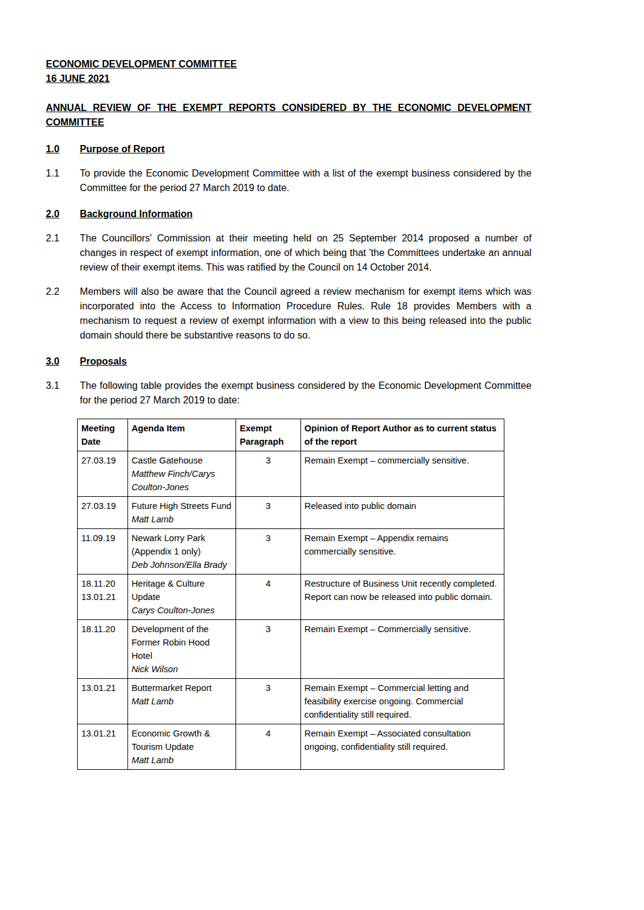ECONOMIC DEVELOPMENT COMMITTEE
16 JUNE 2021
ANNUAL REVIEW OF THE EXEMPT REPORTS CONSIDERED BY THE ECONOMIC DEVELOPMENT COMMITTEE
1.0
Purpose of Report
1.1
To provide the Economic Development Committee with a list of the exempt business considered by the Committee for the period 27 March 2019 to date.
2.0
Background Information
2.1
The Councillors' Commission at their meeting held on 25 September 2014 proposed a number of changes in respect of exempt information, one of which being that 'the Committees undertake an annual review of their exempt items. This was ratified by the Council on 14 October 2014.
2.2
Members will also be aware that the Council agreed a review mechanism for exempt items which was incorporated into the Access to Information Procedure Rules. Rule 18 provides Members with a mechanism to request a review of exempt information with a view to this being released into the public domain should there be substantive reasons to do so.
3.0
Proposals
3.1
The following table provides the exempt business considered by the Economic Development Committee for the period 27 March 2019 to date:
| Meeting Date | Agenda Item | Exempt Paragraph | Opinion of Report Author as to current status of the report |
| --- | --- | --- | --- |
| 27.03.19 | Castle Gatehouse Matthew Finch/Carys Coulton-Jones | 3 | Remain Exempt – commercially sensitive. |
| 27.03.19 | Future High Streets Fund Matt Lamb | 3 | Released into public domain |
| 11.09.19 | Newark Lorry Park (Appendix 1 only) Deb Johnson/Ella Brady | 3 | Remain Exempt – Appendix remains commercially sensitive. |
| 18.11.20 13.01.21 | Heritage & Culture Update Carys Coulton-Jones | 4 | Restructure of Business Unit recently completed. Report can now be released into public domain. |
| 18.11.20 | Development of the Former Robin Hood Hotel Nick Wilson | 3 | Remain Exempt – Commercially sensitive. |
| 13.01.21 | Buttermarket Report Matt Lamb | 3 | Remain Exempt – Commercial letting and feasibility exercise ongoing. Commercial confidentiality still required. |
| 13.01.21 | Economic Growth & Tourism Update Matt Lamb | 4 | Remain Exempt – Associated consultation ongoing, confidentiality still required. |